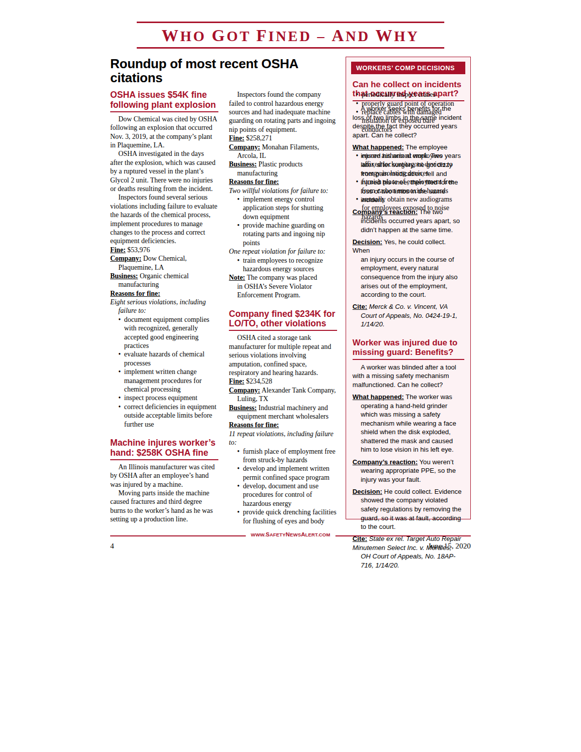Who Got Fined – And Why
Roundup of most recent OSHA citations
OSHA issues $54K fine following plant explosion
Dow Chemical was cited by OSHA following an explosion that occurred Nov. 3, 2019, at the company’s plant in Plaquemine, LA.
OSHA investigated in the days after the explosion, which was caused by a ruptured vessel in the plant’s Glycol 2 unit. There were no injuries or deaths resulting from the incident.
Inspectors found several serious violations including failure to evaluate the hazards of the chemical process, implement procedures to manage changes to the process and correct equipment deficiencies.
Fine: $53,976
Company: Dow Chemical, Plaquemine, LA
Business: Organic chemical manufacturing
Reasons for fine:
Eight serious violations, including failure to:
document equipment complies with recognized, generally accepted good engineering practices
evaluate hazards of chemical processes
implement written change management procedures for chemical processing
inspect process equipment
correct deficiencies in equipment outside acceptable limits before further use
Machine injures worker’s hand: $258K OSHA fine
An Illinois manufacturer was cited by OSHA after an employee’s hand was injured by a machine.
Moving parts inside the machine caused fractures and third degree burns to the worker’s hand as he was setting up a production line.
Inspectors found the company failed to control hazardous energy sources and had inadequate machine guarding on rotating parts and ingoing nip points of equipment.
Fine: $258,271
Company: Monahan Filaments, Arcola, IL
Business: Plastic products manufacturing
Reasons for fine:
Two willful violations for failure to:
implement energy control application steps for shutting down equipment
provide machine guarding on rotating parts and ingoing nip points
One repeat violation for failure to:
train employees to recognize hazardous energy sources
Note: The company was placed in OSHA’s Severe Violator Enforcement Program.
Company fined $234K for LO/TO, other violations
OSHA cited a storage tank manufacturer for multiple repeat and serious violations involving amputation, confined space, respiratory and hearing hazards.
Fine: $234,528
Company: Alexander Tank Company, Luling, TX
Business: Industrial machinery and equipment merchant wholesalers
Reasons for fine:
11 repeat violations, including failure to:
furnish place of employment free from struck-by hazards
develop and implement written permit confined space program
develop, document and use procedures for control of hazardous energy
provide quick drenching facilities for flushing of eyes and body
periodically inspect cranes
properly guard point of operation
replace cables with damaged insulation or exposed bare conductors
14 serious violations, including failure to:
ensure authorized employees affixed lockout/tagout devices to energy isolating devices
furnish place of employment free from carbon monoxide hazards
annually obtain new audiograms for employees exposed to noise hazards
WORKERS’ COMP DECISIONS
Can he collect on incidents that occurred years apart?
A worker seeks benefits for the loss of two limbs in the same incident despite the fact they occurred years apart. Can he collect?
What happened: The employee injured his arm at work. Two years later, after surgery, he got dizzy from pain medication, fell and injured his knee, then filed for the loss of two limbs in the same incident.
Company’s reaction: The two incidents occurred years apart, so didn’t happen at the same time.
Decision: Yes, he could collect. When an injury occurs in the course of employment, every natural consequence from the injury also arises out of the employment, according to the court.
Cite: Merck & Co. v. Vincent, VA Court of Appeals, No. 0424-19-1, 1/14/20.
Worker was injured due to missing guard: Benefits?
A worker was blinded after a tool with a missing safety mechanism malfunctioned. Can he collect?
What happened: The worker was operating a hand-held grinder which was missing a safety mechanism while wearing a face shield when the disk exploded, shattered the mask and caused him to lose vision in his left eye.
Company’s reaction: You weren’t wearing appropriate PPE, so the injury was your fault.
Decision: He could collect. Evidence showed the company violated safety regulations by removing the guard, so it was at fault, according to the court.
Cite: State ex rel. Target Auto Repair Minutemen Select Inc. v. Morales, OH Court of Appeals, No. 18AP-716, 1/14/20.
WWW. SAFETYNEWSALERT.COM
4
June 15, 2020